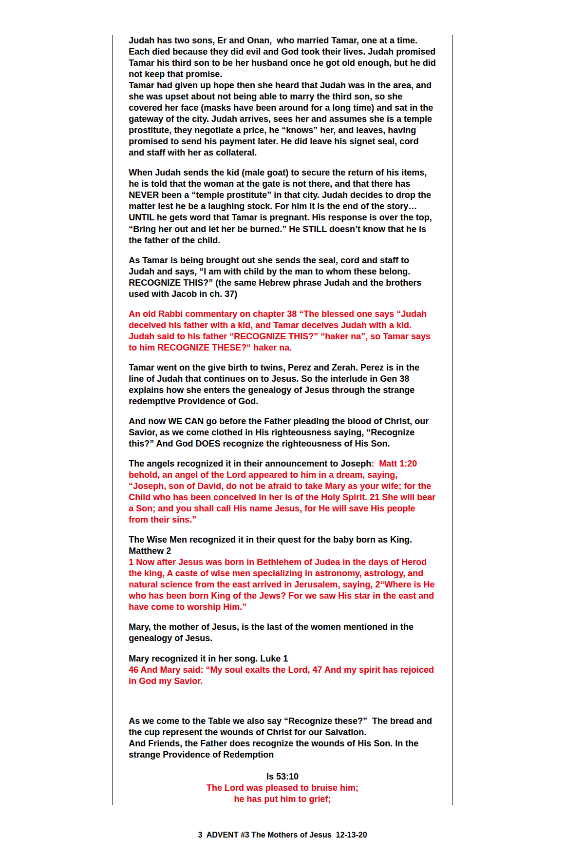Judah has two sons, Er and Onan, who married Tamar, one at a time. Each died because they did evil and God took their lives. Judah promised Tamar his third son to be her husband once he got old enough, but he did not keep that promise.
Tamar had given up hope then she heard that Judah was in the area, and she was upset about not being able to marry the third son, so she covered her face (masks have been around for a long time) and sat in the gateway of the city. Judah arrives, sees her and assumes she is a temple prostitute, they negotiate a price, he “knows” her, and leaves, having promised to send his payment later. He did leave his signet seal, cord and staff with her as collateral.
When Judah sends the kid (male goat) to secure the return of his items, he is told that the woman at the gate is not there, and that there has NEVER been a “temple prostitute” in that city. Judah decides to drop the matter lest he be a laughing stock. For him it is the end of the story…UNTIL he gets word that Tamar is pregnant. His response is over the top, “Bring her out and let her be burned.” He STILL doesn’t know that he is the father of the child.
As Tamar is being brought out she sends the seal, cord and staff to Judah and says, “I am with child by the man to whom these belong. RECOGNIZE THIS?” (the same Hebrew phrase Judah and the brothers used with Jacob in ch. 37)
An old Rabbi commentary on chapter 38 “The blessed one says “Judah deceived his father with a kid, and Tamar deceives Judah with a kid. Judah said to his father “RECOGNIZE THIS?” “haker na”, so Tamar says to him RECOGNIZE THESE?“ haker na.
Tamar went on the give birth to twins, Perez and Zerah. Perez is in the line of Judah that continues on to Jesus. So the interlude in Gen 38 explains how she enters the genealogy of Jesus through the strange redemptive Providence of God.
And now WE CAN go before the Father pleading the blood of Christ, our Savior, as we come clothed in His righteousness saying, “Recognize this?” And God DOES recognize the righteousness of His Son.
The angels recognized it in their announcement to Joseph: Matt 1:20 behold, an angel of the Lord appeared to him in a dream, saying, “Joseph, son of David, do not be afraid to take Mary as your wife; for the Child who has been conceived in her is of the Holy Spirit. 21 She will bear a Son; and you shall call His name Jesus, for He will save His people from their sins.”
The Wise Men recognized it in their quest for the baby born as King. Matthew 2
1 Now after Jesus was born in Bethlehem of Judea in the days of Herod the king, A caste of wise men specializing in astronomy, astrology, and natural science from the east arrived in Jerusalem, saying, 2“Where is He who has been born King of the Jews? For we saw His star in the east and have come to worship Him.”
Mary, the mother of Jesus, is the last of the women mentioned in the genealogy of Jesus.
Mary recognized it in her song. Luke 1
46 And Mary said: “My soul exalts the Lord, 47 And my spirit has rejoiced in God my Savior.
As we come to the Table we also say “Recognize these?” The bread and the cup represent the wounds of Christ for our Salvation.
And Friends, the Father does recognize the wounds of His Son. In the strange Providence of Redemption
Is 53:10
The Lord was pleased to bruise him;
he has put him to grief;
3 ADVENT #3 The Mothers of Jesus 12-13-20